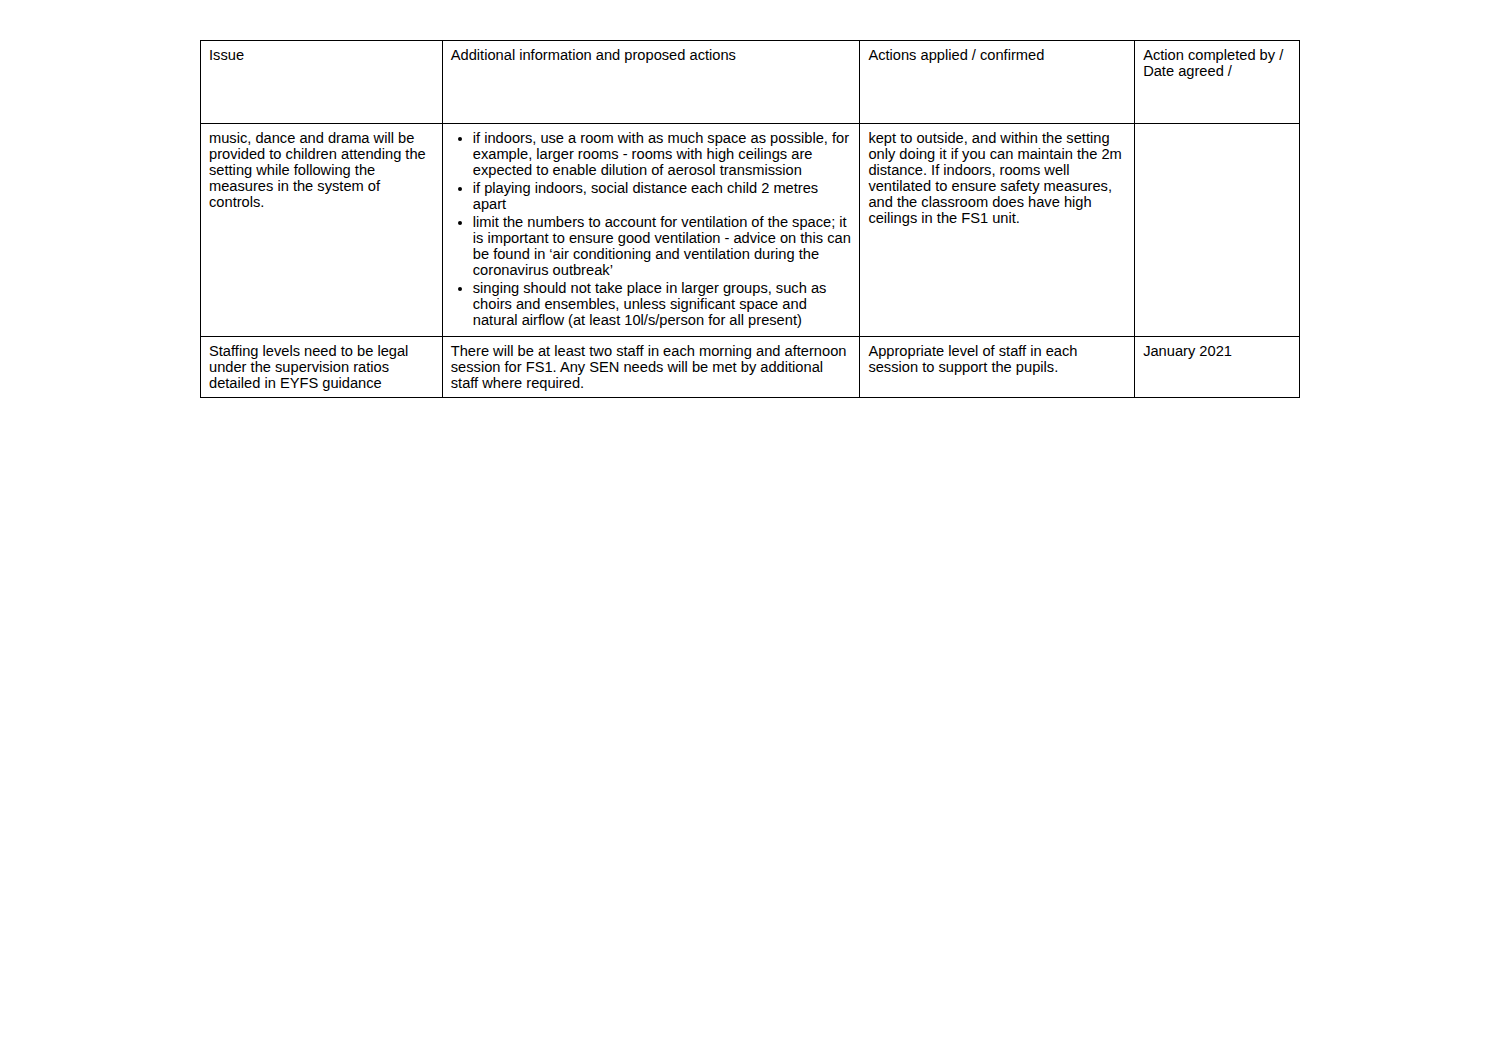| Issue | Additional information and proposed actions | Actions applied / confirmed | Action completed by / Date agreed / |
| --- | --- | --- | --- |
| music, dance and drama will be provided to children attending the setting while following the measures in the system of controls. | if indoors, use a room with as much space as possible, for example, larger rooms - rooms with high ceilings are expected to enable dilution of aerosol transmission if playing indoors, social distance each child 2 metres apart limit the numbers to account for ventilation of the space; it is important to ensure good ventilation - advice on this can be found in ‘air conditioning and ventilation during the coronavirus outbreak’ singing should not take place in larger groups, such as choirs and ensembles, unless significant space and natural airflow (at least 10l/s/person for all present) | kept to outside, and within the setting only doing it if you can maintain the 2m distance. If indoors, rooms well ventilated to ensure safety measures, and the classroom does have high ceilings in the FS1 unit. | |
| Staffing levels need to be legal under the supervision ratios detailed in EYFS guidance | There will be at least two staff in each morning and afternoon session for FS1. Any SEN needs will be met by additional staff where required. | Appropriate level of staff in each session to support the pupils. | January 2021 |